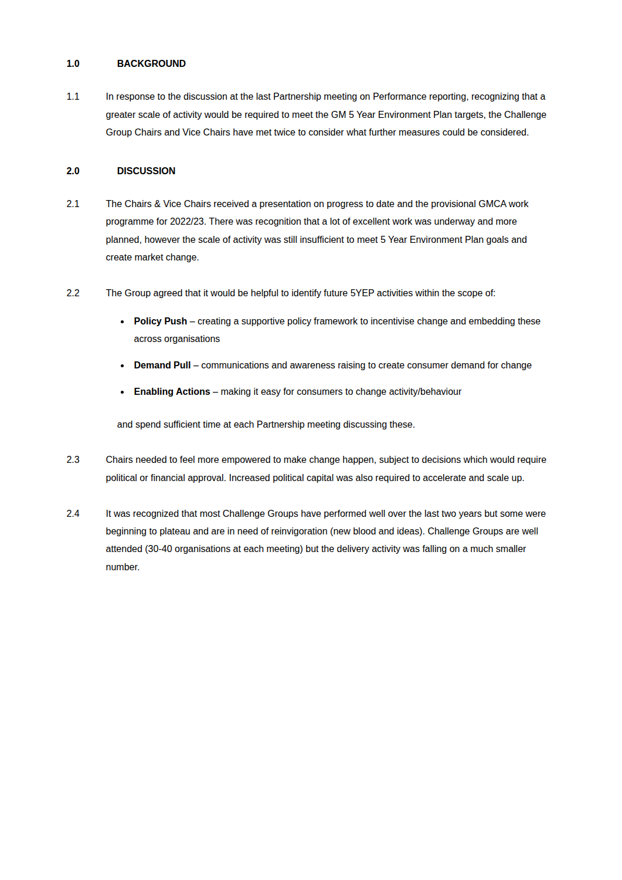1.0 BACKGROUND
1.1
In response to the discussion at the last Partnership meeting on Performance reporting, recognizing that a greater scale of activity would be required to meet the GM 5 Year Environment Plan targets, the Challenge Group Chairs and Vice Chairs have met twice to consider what further measures could be considered.
2.0 DISCUSSION
2.1
The Chairs & Vice Chairs received a presentation on progress to date and the provisional GMCA work programme for 2022/23. There was recognition that a lot of excellent work was underway and more planned, however the scale of activity was still insufficient to meet 5 Year Environment Plan goals and create market change.
2.2
The Group agreed that it would be helpful to identify future 5YEP activities within the scope of:
Policy Push – creating a supportive policy framework to incentivise change and embedding these across organisations
Demand Pull – communications and awareness raising to create consumer demand for change
Enabling Actions – making it easy for consumers to change activity/behaviour
and spend sufficient time at each Partnership meeting discussing these.
2.3
Chairs needed to feel more empowered to make change happen, subject to decisions which would require political or financial approval. Increased political capital was also required to accelerate and scale up.
2.4
It was recognized that most Challenge Groups have performed well over the last two years but some were beginning to plateau and are in need of reinvigoration (new blood and ideas). Challenge Groups are well attended (30-40 organisations at each meeting) but the delivery activity was falling on a much smaller number.